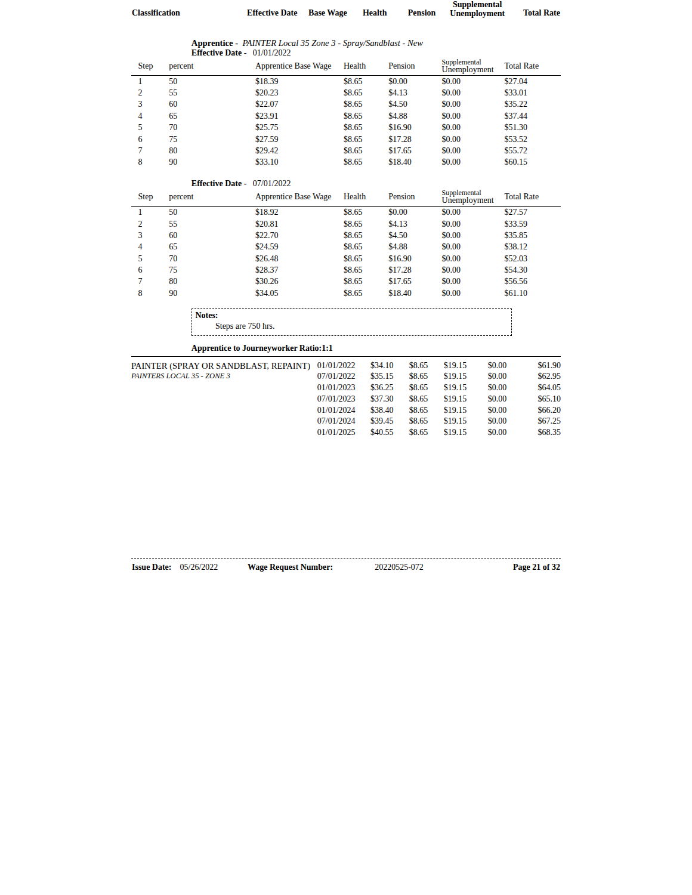| Classification | Effective Date | Base Wage | Health | Pension | Supplemental Unemployment | Total Rate |
Apprentice - PAINTER Local 35 Zone 3 - Spray/Sandblast - New
Effective Date - 01/01/2022
| Step | percent | Apprentice Base Wage | Health | Pension | Supplemental Unemployment | Total Rate |
| --- | --- | --- | --- | --- | --- | --- |
| 1 | 50 | $18.39 | $8.65 | $0.00 | $0.00 | $27.04 |
| 2 | 55 | $20.23 | $8.65 | $4.13 | $0.00 | $33.01 |
| 3 | 60 | $22.07 | $8.65 | $4.50 | $0.00 | $35.22 |
| 4 | 65 | $23.91 | $8.65 | $4.88 | $0.00 | $37.44 |
| 5 | 70 | $25.75 | $8.65 | $16.90 | $0.00 | $51.30 |
| 6 | 75 | $27.59 | $8.65 | $17.28 | $0.00 | $53.52 |
| 7 | 80 | $29.42 | $8.65 | $17.65 | $0.00 | $55.72 |
| 8 | 90 | $33.10 | $8.65 | $18.40 | $0.00 | $60.15 |
Effective Date - 07/01/2022
| Step | percent | Apprentice Base Wage | Health | Pension | Supplemental Unemployment | Total Rate |
| --- | --- | --- | --- | --- | --- | --- |
| 1 | 50 | $18.92 | $8.65 | $0.00 | $0.00 | $27.57 |
| 2 | 55 | $20.81 | $8.65 | $4.13 | $0.00 | $33.59 |
| 3 | 60 | $22.70 | $8.65 | $4.50 | $0.00 | $35.85 |
| 4 | 65 | $24.59 | $8.65 | $4.88 | $0.00 | $38.12 |
| 5 | 70 | $26.48 | $8.65 | $16.90 | $0.00 | $52.03 |
| 6 | 75 | $28.37 | $8.65 | $17.28 | $0.00 | $54.30 |
| 7 | 80 | $30.26 | $8.65 | $17.65 | $0.00 | $56.56 |
| 8 | 90 | $34.05 | $8.65 | $18.40 | $0.00 | $61.10 |
Notes:
Steps are 750 hrs.
Apprentice to Journeyworker Ratio:1:1
| PAINTER (SPRAY OR SANDBLAST, REPAINT) PAINTERS LOCAL 35 - ZONE 3 | 01/01/2022 | $34.10 | $8.65 | $19.15 | $0.00 | $61.90 |
| 07/01/2022 | $35.15 | $8.65 | $19.15 | $0.00 | $62.95 |
| 01/01/2023 | $36.25 | $8.65 | $19.15 | $0.00 | $64.05 |
| 07/01/2023 | $37.30 | $8.65 | $19.15 | $0.00 | $65.10 |
| 01/01/2024 | $38.40 | $8.65 | $19.15 | $0.00 | $66.20 |
| 07/01/2024 | $39.45 | $8.65 | $19.15 | $0.00 | $67.25 |
| 01/01/2025 | $40.55 | $8.65 | $19.15 | $0.00 | $68.35 |
| Issue Date: 05/26/2022 | Wage Request Number: | 20220525-072 | Page 21 of 32 |